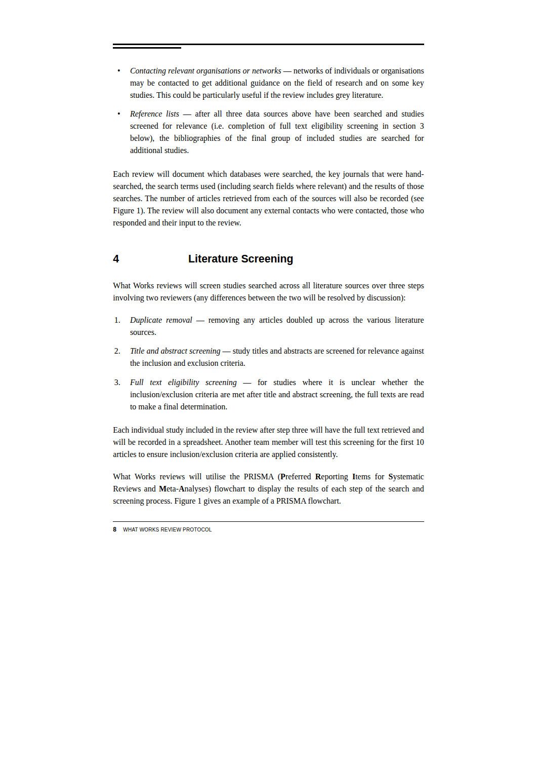Contacting relevant organisations or networks — networks of individuals or organisations may be contacted to get additional guidance on the field of research and on some key studies. This could be particularly useful if the review includes grey literature.
Reference lists — after all three data sources above have been searched and studies screened for relevance (i.e. completion of full text eligibility screening in section 3 below), the bibliographies of the final group of included studies are searched for additional studies.
Each review will document which databases were searched, the key journals that were hand-searched, the search terms used (including search fields where relevant) and the results of those searches. The number of articles retrieved from each of the sources will also be recorded (see Figure 1). The review will also document any external contacts who were contacted, those who responded and their input to the review.
4 Literature Screening
What Works reviews will screen studies searched across all literature sources over three steps involving two reviewers (any differences between the two will be resolved by discussion):
Duplicate removal — removing any articles doubled up across the various literature sources.
Title and abstract screening — study titles and abstracts are screened for relevance against the inclusion and exclusion criteria.
Full text eligibility screening — for studies where it is unclear whether the inclusion/exclusion criteria are met after title and abstract screening, the full texts are read to make a final determination.
Each individual study included in the review after step three will have the full text retrieved and will be recorded in a spreadsheet. Another team member will test this screening for the first 10 articles to ensure inclusion/exclusion criteria are applied consistently.
What Works reviews will utilise the PRISMA (Preferred Reporting Items for Systematic Reviews and Meta-Analyses) flowchart to display the results of each step of the search and screening process. Figure 1 gives an example of a PRISMA flowchart.
8 WHAT WORKS REVIEW PROTOCOL